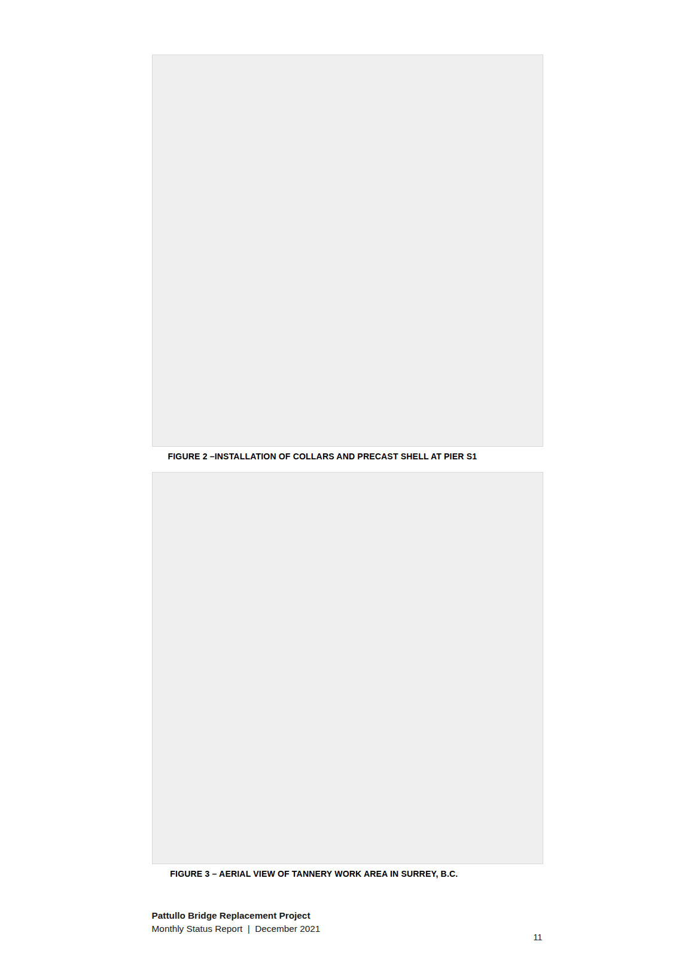FIGURE 2 –INSTALLATION OF COLLARS AND PRECAST SHELL AT PIER S1
FIGURE 3 – AERIAL VIEW OF TANNERY WORK AREA IN SURREY, B.C.
Pattullo Bridge Replacement Project
Monthly Status Report | December 2021
11